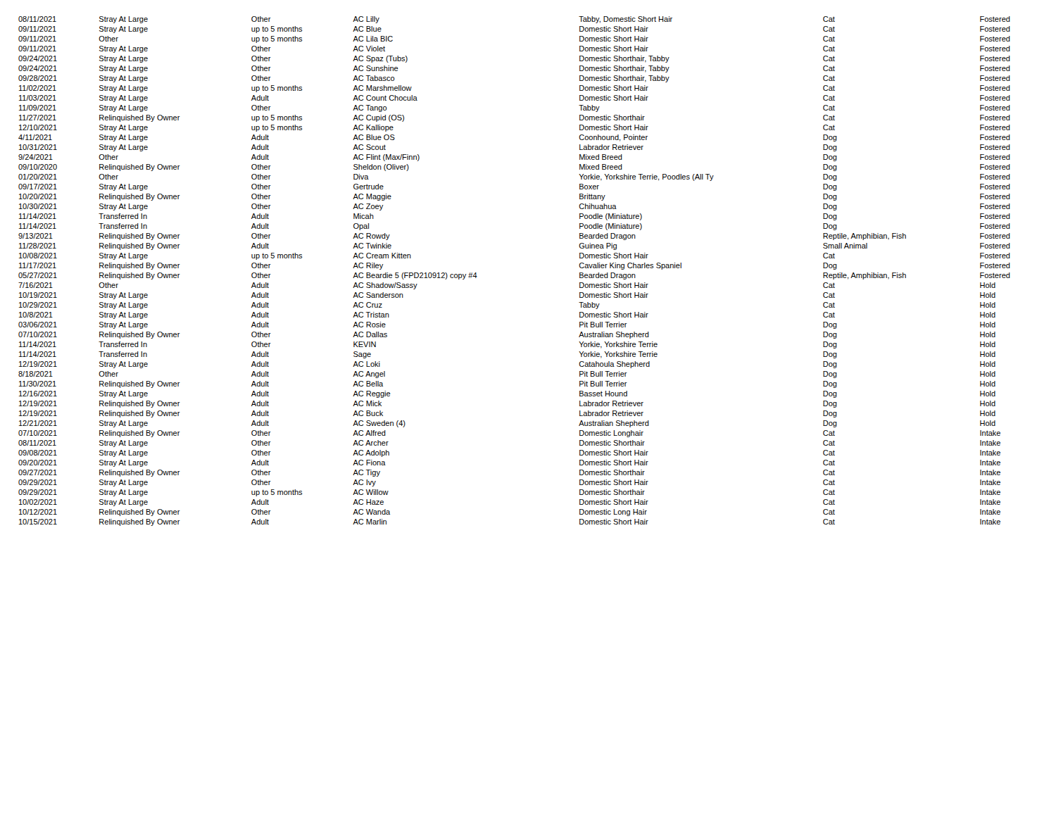| 08/11/2021 | Stray At Large | Other | AC Lilly | Tabby, Domestic Short Hair | Cat | Fostered |
| 09/11/2021 | Stray At Large | up to 5 months | AC Blue | Domestic Short Hair | Cat | Fostered |
| 09/11/2021 | Other | up to 5 months | AC Lila BIC | Domestic Short Hair | Cat | Fostered |
| 09/11/2021 | Stray At Large | Other | AC Violet | Domestic Short Hair | Cat | Fostered |
| 09/24/2021 | Stray At Large | Other | AC Spaz (Tubs) | Domestic Shorthair, Tabby | Cat | Fostered |
| 09/24/2021 | Stray At Large | Other | AC Sunshine | Domestic Shorthair, Tabby | Cat | Fostered |
| 09/28/2021 | Stray At Large | Other | AC Tabasco | Domestic Shorthair, Tabby | Cat | Fostered |
| 11/02/2021 | Stray At Large | up to 5 months | AC Marshmellow | Domestic Short Hair | Cat | Fostered |
| 11/03/2021 | Stray At Large | Adult | AC Count Chocula | Domestic Short Hair | Cat | Fostered |
| 11/09/2021 | Stray At Large | Other | AC Tango | Tabby | Cat | Fostered |
| 11/27/2021 | Relinquished By Owner | up to 5 months | AC Cupid (OS) | Domestic Shorthair | Cat | Fostered |
| 12/10/2021 | Stray At Large | up to 5 months | AC Kalliope | Domestic Short Hair | Cat | Fostered |
| 4/11/2021 | Stray At Large | Adult | AC Blue OS | Coonhound, Pointer | Dog | Fostered |
| 10/31/2021 | Stray At Large | Adult | AC Scout | Labrador Retriever | Dog | Fostered |
| 9/24/2021 | Other | Adult | AC Flint (Max/Finn) | Mixed Breed | Dog | Fostered |
| 09/10/2020 | Relinquished By Owner | Other | Sheldon (Oliver) | Mixed Breed | Dog | Fostered |
| 01/20/2021 | Other | Other | Diva | Yorkie, Yorkshire Terrie, Poodles (All Ty | Dog | Fostered |
| 09/17/2021 | Stray At Large | Other | Gertrude | Boxer | Dog | Fostered |
| 10/20/2021 | Relinquished By Owner | Other | AC Maggie | Brittany | Dog | Fostered |
| 10/30/2021 | Stray At Large | Other | AC Zoey | Chihuahua | Dog | Fostered |
| 11/14/2021 | Transferred In | Adult | Micah | Poodle (Miniature) | Dog | Fostered |
| 11/14/2021 | Transferred In | Adult | Opal | Poodle (Miniature) | Dog | Fostered |
| 9/13/2021 | Relinquished By Owner | Other | AC Rowdy | Bearded Dragon | Reptile, Amphibian, Fish | Fostered |
| 11/28/2021 | Relinquished By Owner | Adult | AC Twinkie | Guinea Pig | Small Animal | Fostered |
| 10/08/2021 | Stray At Large | up to 5 months | AC Cream Kitten | Domestic Short Hair | Cat | Fostered |
| 11/17/2021 | Relinquished By Owner | Other | AC Riley | Cavalier King Charles Spaniel | Dog | Fostered |
| 05/27/2021 | Relinquished By Owner | Other | AC Beardie 5 (FPD210912) copy #4 | Bearded Dragon | Reptile, Amphibian, Fish | Fostered |
| 7/16/2021 | Other | Adult | AC Shadow/Sassy | Domestic Short Hair | Cat | Hold |
| 10/19/2021 | Stray At Large | Adult | AC Sanderson | Domestic Short Hair | Cat | Hold |
| 10/29/2021 | Stray At Large | Adult | AC Cruz | Tabby | Cat | Hold |
| 10/8/2021 | Stray At Large | Adult | AC Tristan | Domestic Short Hair | Cat | Hold |
| 03/06/2021 | Stray At Large | Adult | AC Rosie | Pit Bull Terrier | Dog | Hold |
| 07/10/2021 | Relinquished By Owner | Other | AC Dallas | Australian Shepherd | Dog | Hold |
| 11/14/2021 | Transferred In | Other | KEVIN | Yorkie, Yorkshire Terrie | Dog | Hold |
| 11/14/2021 | Transferred In | Adult | Sage | Yorkie, Yorkshire Terrie | Dog | Hold |
| 12/19/2021 | Stray At Large | Adult | AC Loki | Catahoula Shepherd | Dog | Hold |
| 8/18/2021 | Other | Adult | AC Angel | Pit Bull Terrier | Dog | Hold |
| 11/30/2021 | Relinquished By Owner | Adult | AC Bella | Pit Bull Terrier | Dog | Hold |
| 12/16/2021 | Stray At Large | Adult | AC Reggie | Basset Hound | Dog | Hold |
| 12/19/2021 | Relinquished By Owner | Adult | AC Mick | Labrador Retriever | Dog | Hold |
| 12/19/2021 | Relinquished By Owner | Adult | AC Buck | Labrador Retriever | Dog | Hold |
| 12/21/2021 | Stray At Large | Adult | AC Sweden (4) | Australian Shepherd | Dog | Hold |
| 07/10/2021 | Relinquished By Owner | Other | AC Alfred | Domestic Longhair | Cat | Intake |
| 08/11/2021 | Stray At Large | Other | AC Archer | Domestic Shorthair | Cat | Intake |
| 09/08/2021 | Stray At Large | Other | AC Adolph | Domestic Short Hair | Cat | Intake |
| 09/20/2021 | Stray At Large | Adult | AC Fiona | Domestic Short Hair | Cat | Intake |
| 09/27/2021 | Relinquished By Owner | Other | AC Tigy | Domestic Shorthair | Cat | Intake |
| 09/29/2021 | Stray At Large | Other | AC Ivy | Domestic Short Hair | Cat | Intake |
| 09/29/2021 | Stray At Large | up to 5 months | AC Willow | Domestic Shorthair | Cat | Intake |
| 10/02/2021 | Stray At Large | Adult | AC Haze | Domestic Short Hair | Cat | Intake |
| 10/12/2021 | Relinquished By Owner | Other | AC Wanda | Domestic Long Hair | Cat | Intake |
| 10/15/2021 | Relinquished By Owner | Adult | AC Marlin | Domestic Short Hair | Cat | Intake |